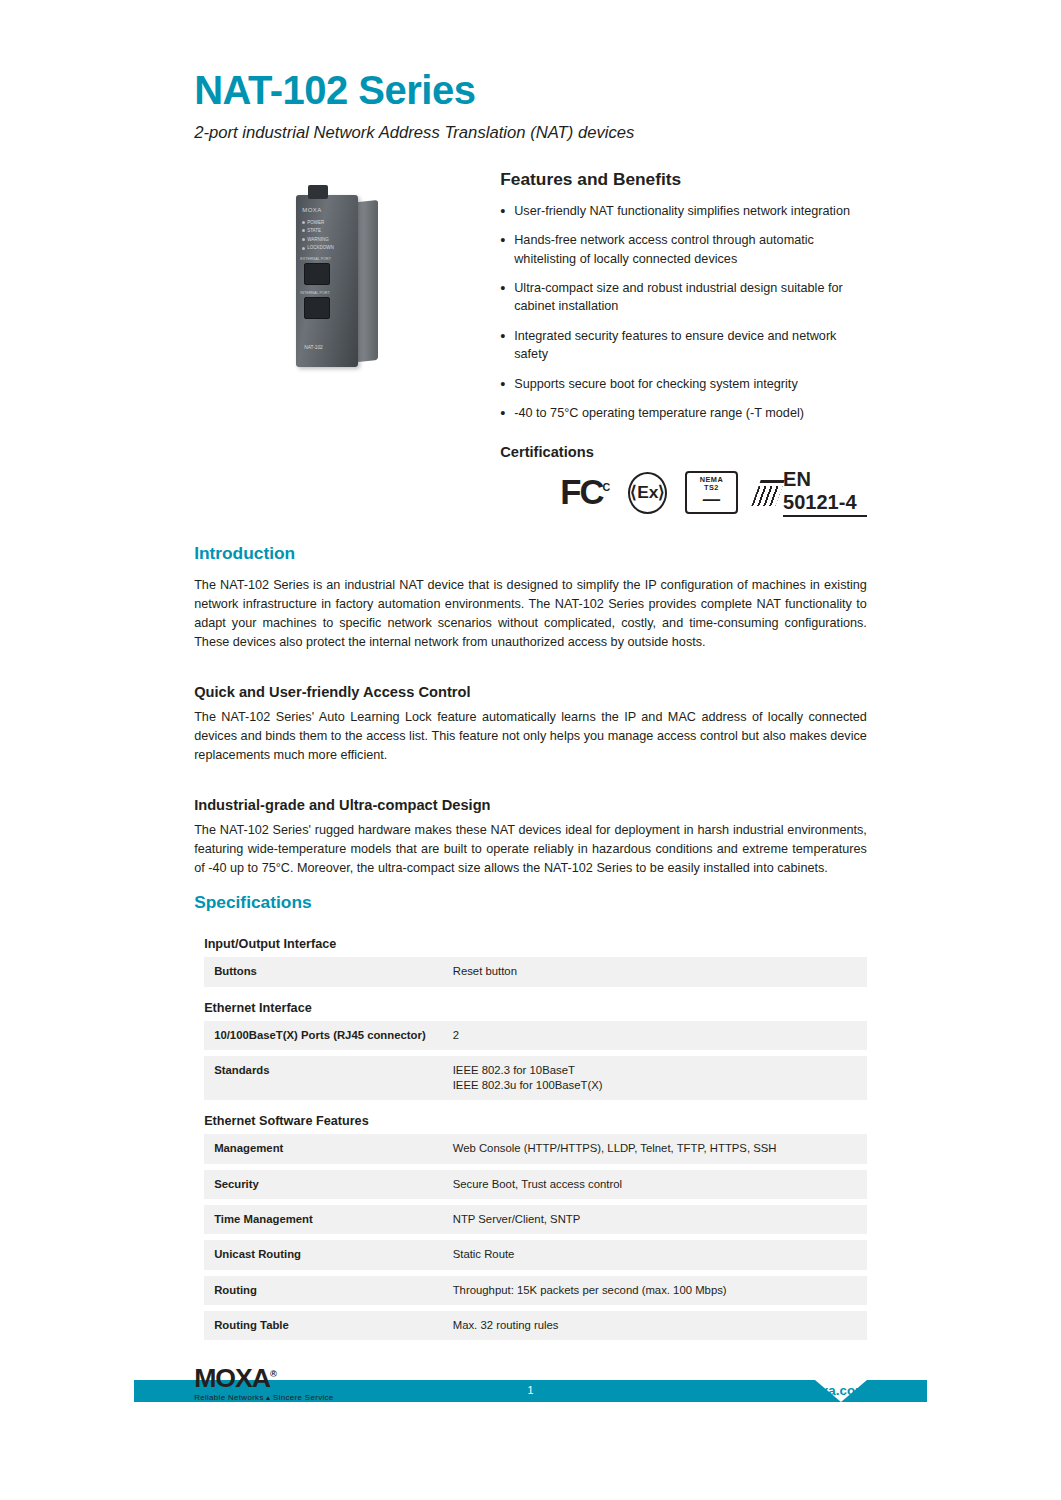NAT-102 Series
2-port industrial Network Address Translation (NAT) devices
MOXA
POWER STATE WARNING LOCKDOWN
EXTERNAL PORT
INTERNAL PORT
NAT-102
Features and Benefits
User-friendly NAT functionality simplifies network integration
Hands-free network access control through automatic whitelisting of locally connected devices
Ultra-compact size and robust industrial design suitable for cabinet installation
Integrated security features to ensure device and network safety
Supports secure boot for checking system integrity
-40 to 75°C operating temperature range (-T model)
Certifications
FCC
⟨Ex⟩
NEMA TS2
—
EN 50121-4
Introduction
The NAT-102 Series is an industrial NAT device that is designed to simplify the IP configuration of machines in existing network infrastructure in factory automation environments. The NAT-102 Series provides complete NAT functionality to adapt your machines to specific network scenarios without complicated, costly, and time-consuming configurations. These devices also protect the internal network from unauthorized access by outside hosts.
Quick and User-friendly Access Control
The NAT-102 Series' Auto Learning Lock feature automatically learns the IP and MAC address of locally connected devices and binds them to the access list. This feature not only helps you manage access control but also makes device replacements much more efficient.
Industrial-grade and Ultra-compact Design
The NAT-102 Series' rugged hardware makes these NAT devices ideal for deployment in harsh industrial environments, featuring wide-temperature models that are built to operate reliably in hazardous conditions and extreme temperatures of -40 up to 75°C. Moreover, the ultra-compact size allows the NAT-102 Series to be easily installed into cabinets.
Specifications
Input/Output Interface
| Buttons | Reset button |
Ethernet Interface
| 10/100BaseT(X) Ports (RJ45 connector) | 2 |
| Standards | IEEE 802.3 for 10BaseT IEEE 802.3u for 100BaseT(X) |
Ethernet Software Features
| Management | Web Console (HTTP/HTTPS), LLDP, Telnet, TFTP, HTTPS, SSH |
| Security | Secure Boot, Trust access control |
| Time Management | NTP Server/Client, SNTP |
| Unicast Routing | Static Route |
| Routing | Throughput: 15K packets per second (max. 100 Mbps) |
| Routing Table | Max. 32 routing rules |
MOXA®
Reliable Networks ▴ Sincere Service
1
www.moxa.com